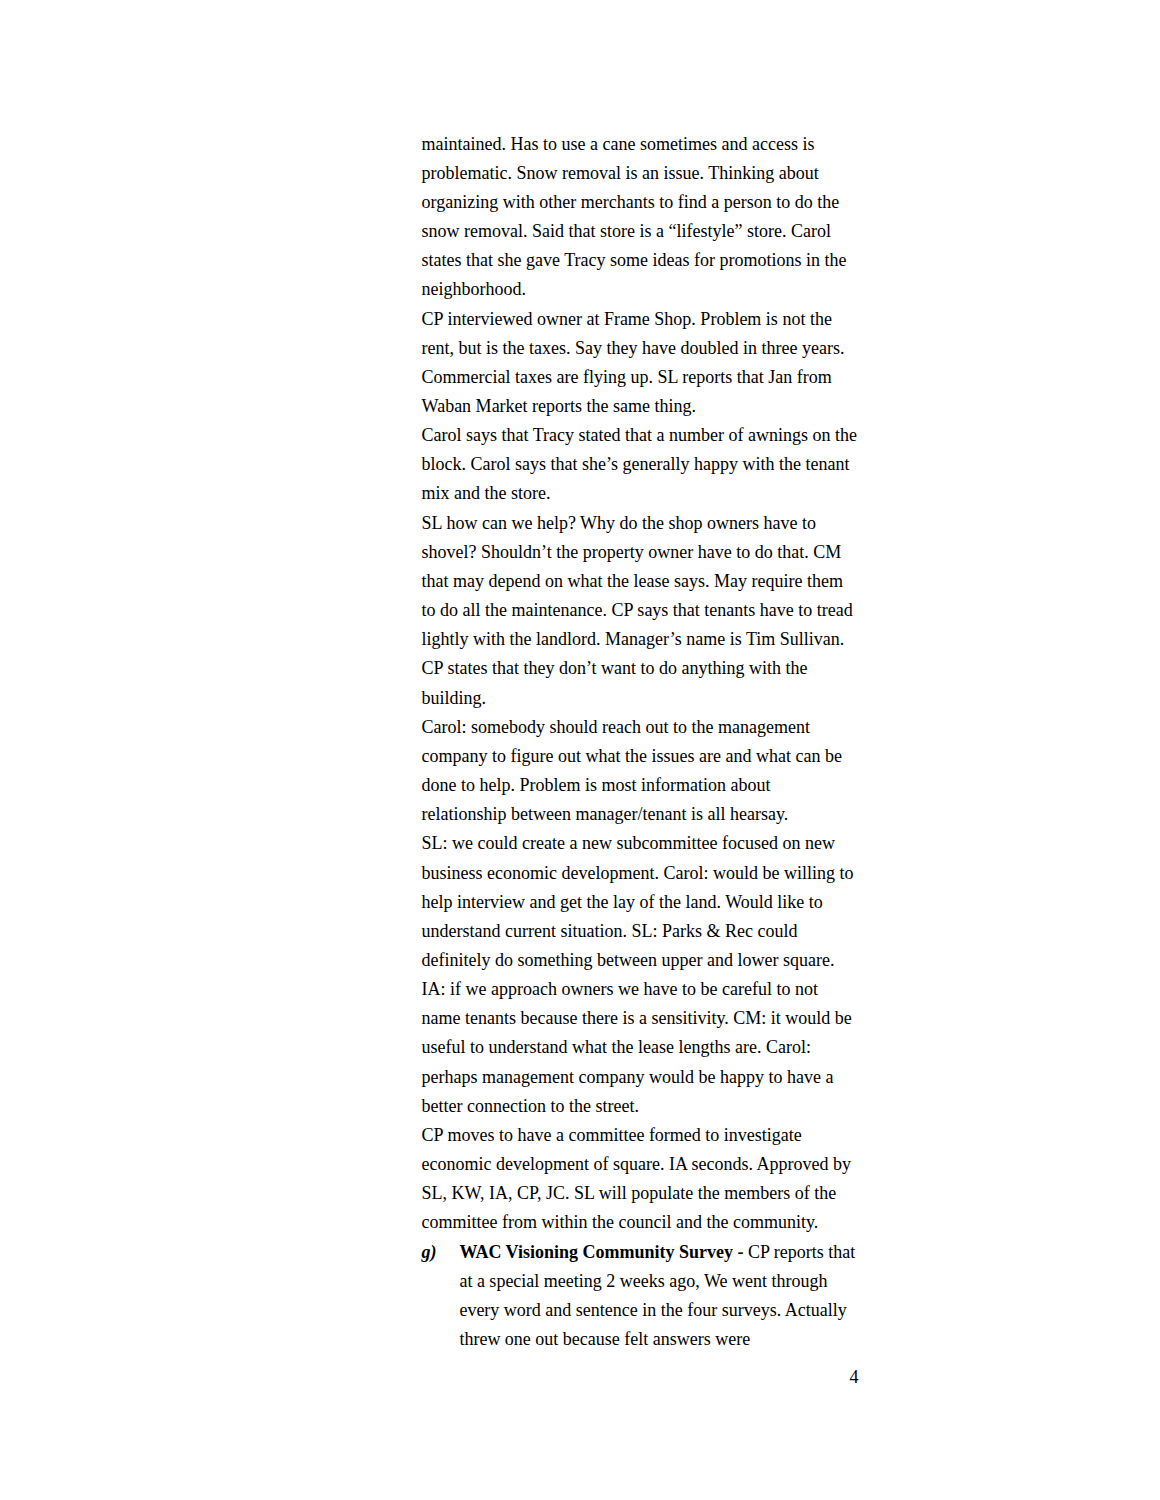maintained. Has to use a cane sometimes and access is problematic. Snow removal is an issue. Thinking about organizing with other merchants to find a person to do the snow removal. Said that store is a “lifestyle” store. Carol states that she gave Tracy some ideas for promotions in the neighborhood.
CP interviewed owner at Frame Shop. Problem is not the rent, but is the taxes. Say they have doubled in three years. Commercial taxes are flying up. SL reports that Jan from Waban Market reports the same thing.
Carol says that Tracy stated that a number of awnings on the block. Carol says that she’s generally happy with the tenant mix and the store.
SL how can we help? Why do the shop owners have to shovel? Shouldn’t the property owner have to do that. CM that may depend on what the lease says. May require them to do all the maintenance. CP says that tenants have to tread lightly with the landlord. Manager’s name is Tim Sullivan. CP states that they don’t want to do anything with the building.
Carol: somebody should reach out to the management company to figure out what the issues are and what can be done to help. Problem is most information about relationship between manager/tenant is all hearsay.
SL: we could create a new subcommittee focused on new business economic development. Carol: would be willing to help interview and get the lay of the land. Would like to understand current situation. SL: Parks & Rec could definitely do something between upper and lower square. IA: if we approach owners we have to be careful to not name tenants because there is a sensitivity. CM: it would be useful to understand what the lease lengths are. Carol: perhaps management company would be happy to have a better connection to the street.
CP moves to have a committee formed to investigate economic development of square. IA seconds. Approved by SL, KW, IA, CP, JC. SL will populate the members of the committee from within the council and the community.
g) WAC Visioning Community Survey - CP reports that at a special meeting 2 weeks ago, We went through every word and sentence in the four surveys. Actually threw one out because felt answers were
4